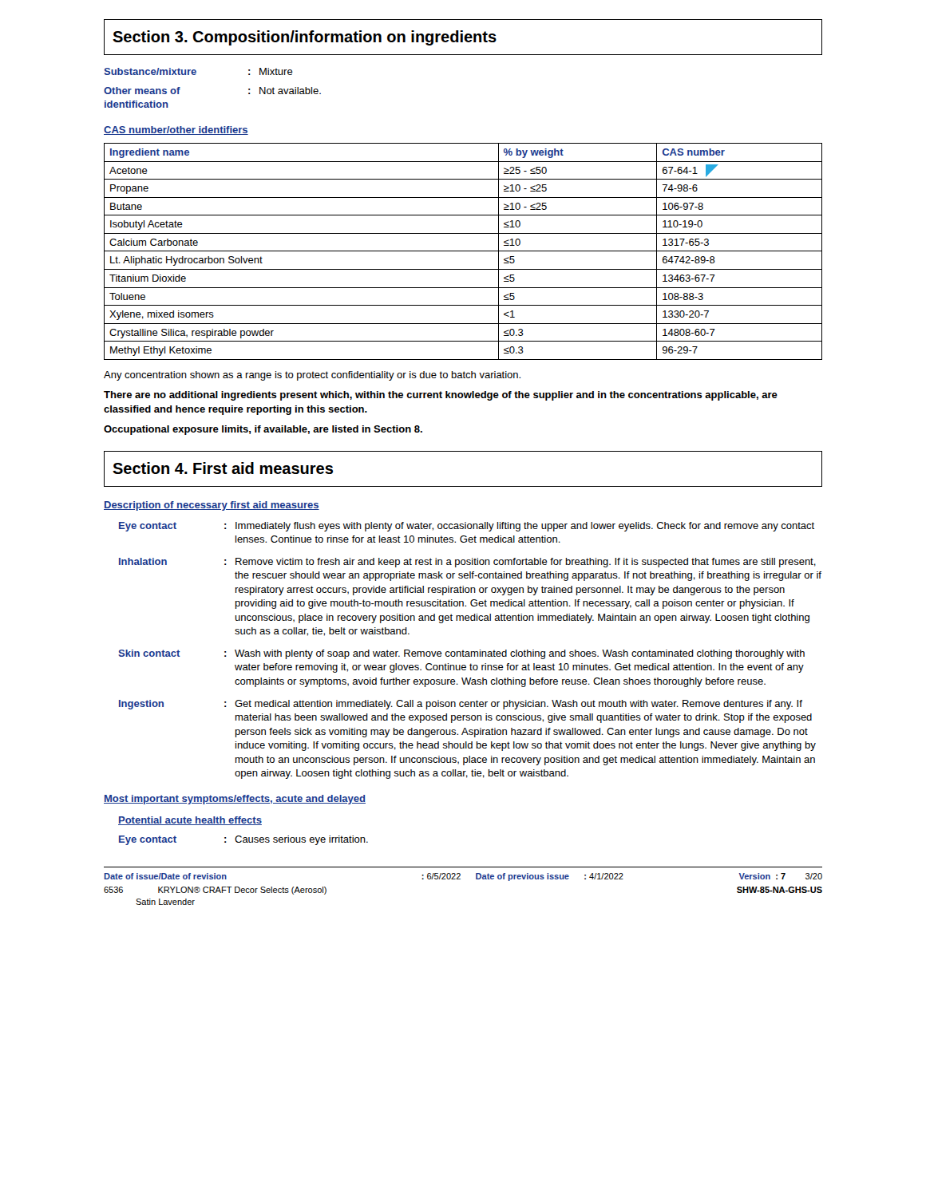Section 3. Composition/information on ingredients
Substance/mixture
:
Mixture
Other means of
identification
:
Not available.
CAS number/other identifiers
| Ingredient name | % by weight | CAS number |
| --- | --- | --- |
| Acetone | ≥25 - ≤50 | 67-64-1 |
| Propane | ≥10 - ≤25 | 74-98-6 |
| Butane | ≥10 - ≤25 | 106-97-8 |
| Isobutyl Acetate | ≤10 | 110-19-0 |
| Calcium Carbonate | ≤10 | 1317-65-3 |
| Lt. Aliphatic Hydrocarbon Solvent | ≤5 | 64742-89-8 |
| Titanium Dioxide | ≤5 | 13463-67-7 |
| Toluene | ≤5 | 108-88-3 |
| Xylene, mixed isomers | <1 | 1330-20-7 |
| Crystalline Silica, respirable powder | ≤0.3 | 14808-60-7 |
| Methyl Ethyl Ketoxime | ≤0.3 | 96-29-7 |
Any concentration shown as a range is to protect confidentiality or is due to batch variation.
There are no additional ingredients present which, within the current knowledge of the supplier and in the concentrations applicable, are classified and hence require reporting in this section.
Occupational exposure limits, if available, are listed in Section 8.
Section 4. First aid measures
Description of necessary first aid measures
Eye contact
:
Immediately flush eyes with plenty of water, occasionally lifting the upper and lower eyelids. Check for and remove any contact lenses. Continue to rinse for at least 10 minutes. Get medical attention.
Inhalation
:
Remove victim to fresh air and keep at rest in a position comfortable for breathing. If it is suspected that fumes are still present, the rescuer should wear an appropriate mask or self-contained breathing apparatus. If not breathing, if breathing is irregular or if respiratory arrest occurs, provide artificial respiration or oxygen by trained personnel. It may be dangerous to the person providing aid to give mouth-to-mouth resuscitation. Get medical attention. If necessary, call a poison center or physician. If unconscious, place in recovery position and get medical attention immediately. Maintain an open airway. Loosen tight clothing such as a collar, tie, belt or waistband.
Skin contact
:
Wash with plenty of soap and water. Remove contaminated clothing and shoes. Wash contaminated clothing thoroughly with water before removing it, or wear gloves. Continue to rinse for at least 10 minutes. Get medical attention. In the event of any complaints or symptoms, avoid further exposure. Wash clothing before reuse. Clean shoes thoroughly before reuse.
Ingestion
:
Get medical attention immediately. Call a poison center or physician. Wash out mouth with water. Remove dentures if any. If material has been swallowed and the exposed person is conscious, give small quantities of water to drink. Stop if the exposed person feels sick as vomiting may be dangerous. Aspiration hazard if swallowed. Can enter lungs and cause damage. Do not induce vomiting. If vomiting occurs, the head should be kept low so that vomit does not enter the lungs. Never give anything by mouth to an unconscious person. If unconscious, place in recovery position and get medical attention immediately. Maintain an open airway. Loosen tight clothing such as a collar, tie, belt or waistband.
Most important symptoms/effects, acute and delayed
Potential acute health effects
Eye contact
:
Causes serious eye irritation.
Date of issue/Date of revision
: 6/5/2022 Date of previous issue : 4/1/2022
Version : 7 3/20
6536 KRYLON® CRAFT Decor Selects (Aerosol)
Satin Lavender
SHW-85-NA-GHS-US